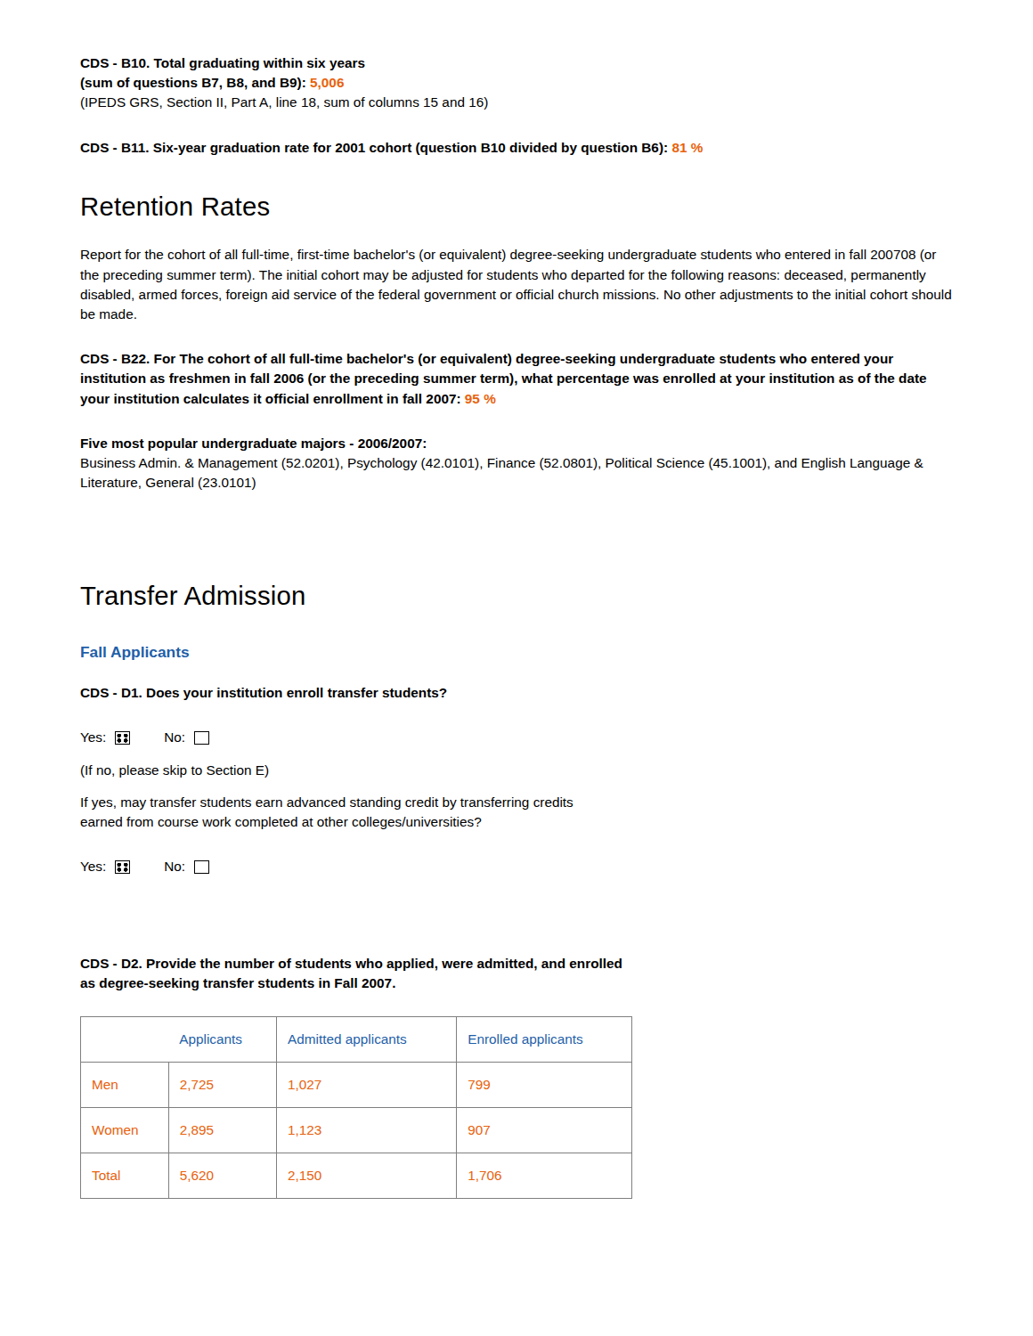CDS - B10. Total graduating within six years
(sum of questions B7, B8, and B9): 5,006
(IPEDS GRS, Section II, Part A, line 18, sum of columns 15 and 16)
CDS - B11. Six-year graduation rate for 2001 cohort (question B10 divided by question B6): 81 %
Retention Rates
Report for the cohort of all full-time, first-time bachelor's (or equivalent) degree-seeking undergraduate students who entered in fall 200708 (or the preceding summer term). The initial cohort may be adjusted for students who departed for the following reasons: deceased, permanently disabled, armed forces, foreign aid service of the federal government or official church missions. No other adjustments to the initial cohort should be made.
CDS - B22. For The cohort of all full-time bachelor's (or equivalent) degree-seeking undergraduate students who entered your institution as freshmen in fall 2006 (or the preceding summer term), what percentage was enrolled at your institution as of the date your institution calculates it official enrollment in fall 2007: 95 %
Five most popular undergraduate majors - 2006/2007:
Business Admin. & Management (52.0201), Psychology (42.0101), Finance (52.0801), Political Science (45.1001), and English Language & Literature, General (23.0101)
Transfer Admission
Fall Applicants
CDS - D1. Does your institution enroll transfer students?
Yes: No:
(If no, please skip to Section E)
If yes, may transfer students earn advanced standing credit by transferring credits
earned from course work completed at other colleges/universities?
Yes: No:
CDS - D2. Provide the number of students who applied, were admitted, and enrolled
as degree-seeking transfer students in Fall 2007.
| | Applicants | Admitted applicants | Enrolled applicants |
| Men | 2,725 | 1,027 | 799 |
| Women | 2,895 | 1,123 | 907 |
| Total | 5,620 | 2,150 | 1,706 |